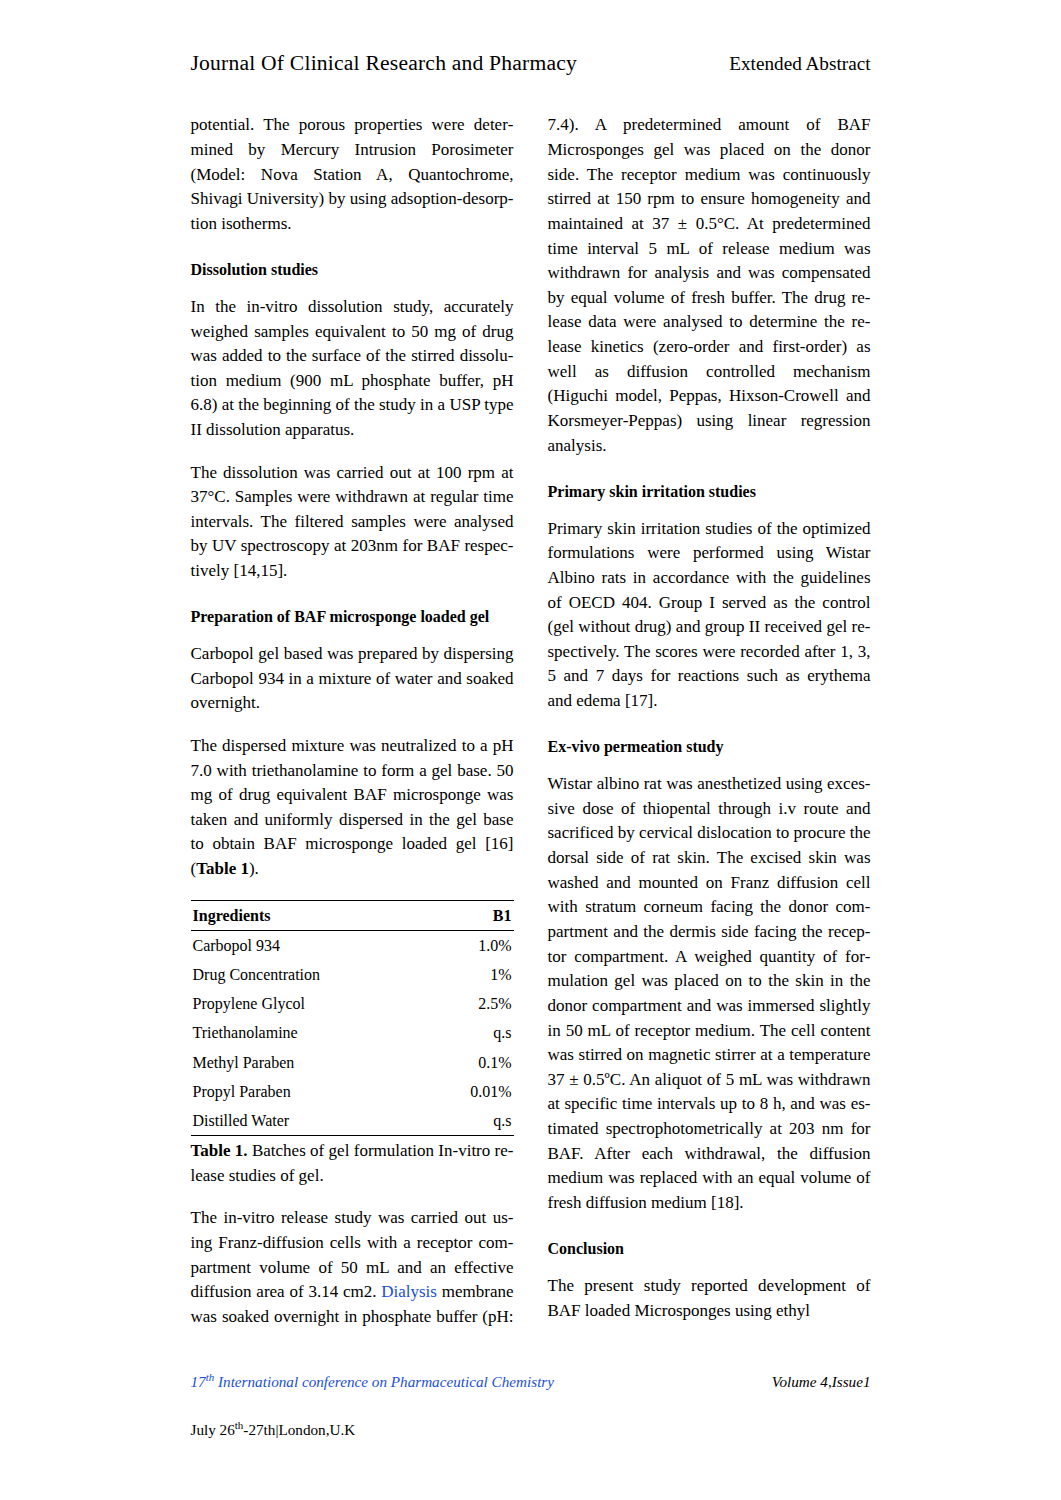Journal Of Clinical Research and Pharmacy
Extended Abstract
potential. The porous properties were determined by Mercury Intrusion Porosimeter (Model: Nova Station A, Quantochrome, Shivagi University) by using adsoption-desorption isotherms.
Dissolution studies
In the in-vitro dissolution study, accurately weighed samples equivalent to 50 mg of drug was added to the surface of the stirred dissolution medium (900 mL phosphate buffer, pH 6.8) at the beginning of the study in a USP type II dissolution apparatus.
The dissolution was carried out at 100 rpm at 37°C. Samples were withdrawn at regular time intervals. The filtered samples were analysed by UV spectroscopy at 203nm for BAF respectively [14,15].
Preparation of BAF microsponge loaded gel
Carbopol gel based was prepared by dispersing Carbopol 934 in a mixture of water and soaked overnight.
The dispersed mixture was neutralized to a pH 7.0 with triethanolamine to form a gel base. 50 mg of drug equivalent BAF microsponge was taken and uniformly dispersed in the gel base to obtain BAF microsponge loaded gel [16] (Table 1).
| Ingredients | B1 |
| --- | --- |
| Carbopol 934 | 1.0% |
| Drug Concentration | 1% |
| Propylene Glycol | 2.5% |
| Triethanolamine | q.s |
| Methyl Paraben | 0.1% |
| Propyl Paraben | 0.01% |
| Distilled Water | q.s |
Table 1. Batches of gel formulation In-vitro release studies of gel.
The in-vitro release study was carried out using Franz-diffusion cells with a receptor compartment volume of 50 mL and an effective diffusion area of 3.14 cm2. Dialysis membrane was soaked overnight in phosphate buffer (pH: 7.4). A predetermined amount of BAF Microsponges gel was placed on the donor side. The receptor medium was continuously stirred at 150 rpm to ensure homogeneity and maintained at 37 ± 0.5°C. At predetermined time interval 5 mL of release medium was withdrawn for analysis and was compensated by equal volume of fresh buffer. The drug release data were analysed to determine the release kinetics (zero-order and first-order) as well as diffusion controlled mechanism (Higuchi model, Peppas, Hixson-Crowell and Korsmeyer-Peppas) using linear regression analysis.
Primary skin irritation studies
Primary skin irritation studies of the optimized formulations were performed using Wistar Albino rats in accordance with the guidelines of OECD 404. Group I served as the control (gel without drug) and group II received gel respectively. The scores were recorded after 1, 3, 5 and 7 days for reactions such as erythema and edema [17].
Ex-vivo permeation study
Wistar albino rat was anesthetized using excessive dose of thiopental through i.v route and sacrificed by cervical dislocation to procure the dorsal side of rat skin. The excised skin was washed and mounted on Franz diffusion cell with stratum corneum facing the donor compartment and the dermis side facing the receptor compartment. A weighed quantity of formulation gel was placed on to the skin in the donor compartment and was immersed slightly in 50 mL of receptor medium. The cell content was stirred on magnetic stirrer at a temperature 37 ± 0.5ºC. An aliquot of 5 mL was withdrawn at specific time intervals up to 8 h, and was estimated spectrophotometrically at 203 nm for BAF. After each withdrawal, the diffusion medium was replaced with an equal volume of fresh diffusion medium [18].
Conclusion
The present study reported development of BAF loaded Microsponges using ethyl
17th International conference on Pharmaceutical Chemistry Volume 4,Issue1
July 26th-27th|London,U.K